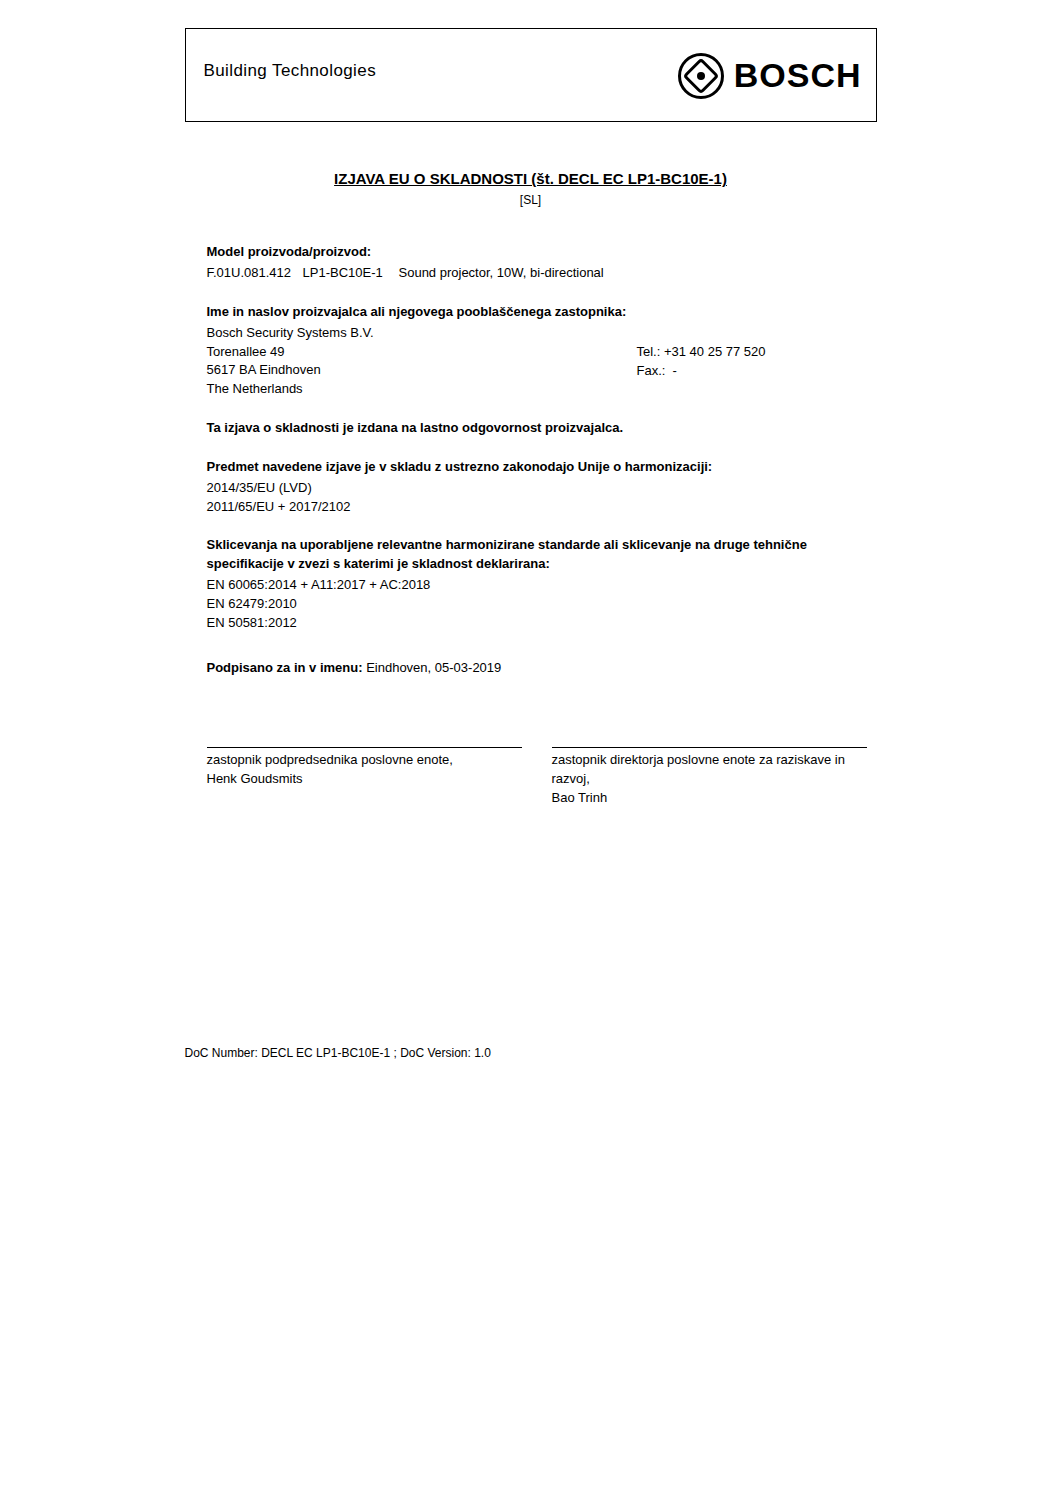Building Technologies
BOSCH
IZJAVA EU O SKLADNOSTI (št. DECL EC LP1-BC10E-1)
[SL]
Model proizvoda/proizvod:
F.01U.081.412 LP1-BC10E-1 Sound projector, 10W, bi-directional
Ime in naslov proizvajalca ali njegovega pooblaščenega zastopnika:
Bosch Security Systems B.V.
Torenallee 49
5617 BA Eindhoven
The Netherlands
Tel.: +31 40 25 77 520
Fax.: -
Ta izjava o skladnosti je izdana na lastno odgovornost proizvajalca.
Predmet navedene izjave je v skladu z ustrezno zakonodajo Unije o harmonizaciji:
2014/35/EU (LVD)
2011/65/EU + 2017/2102
Sklicevanja na uporabljene relevantne harmonizirane standarde ali sklicevanje na druge tehnične specifikacije v zvezi s katerimi je skladnost deklarirana:
EN 60065:2014 + A11:2017 + AC:2018
EN 62479:2010
EN 50581:2012
Podpisano za in v imenu: Eindhoven, 05-03-2019
zastopnik podpredsednika poslovne enote,
Henk Goudsmits
zastopnik direktorja poslovne enote za raziskave in razvoj,
Bao Trinh
DoC Number: DECL EC LP1-BC10E-1 ; DoC Version: 1.0